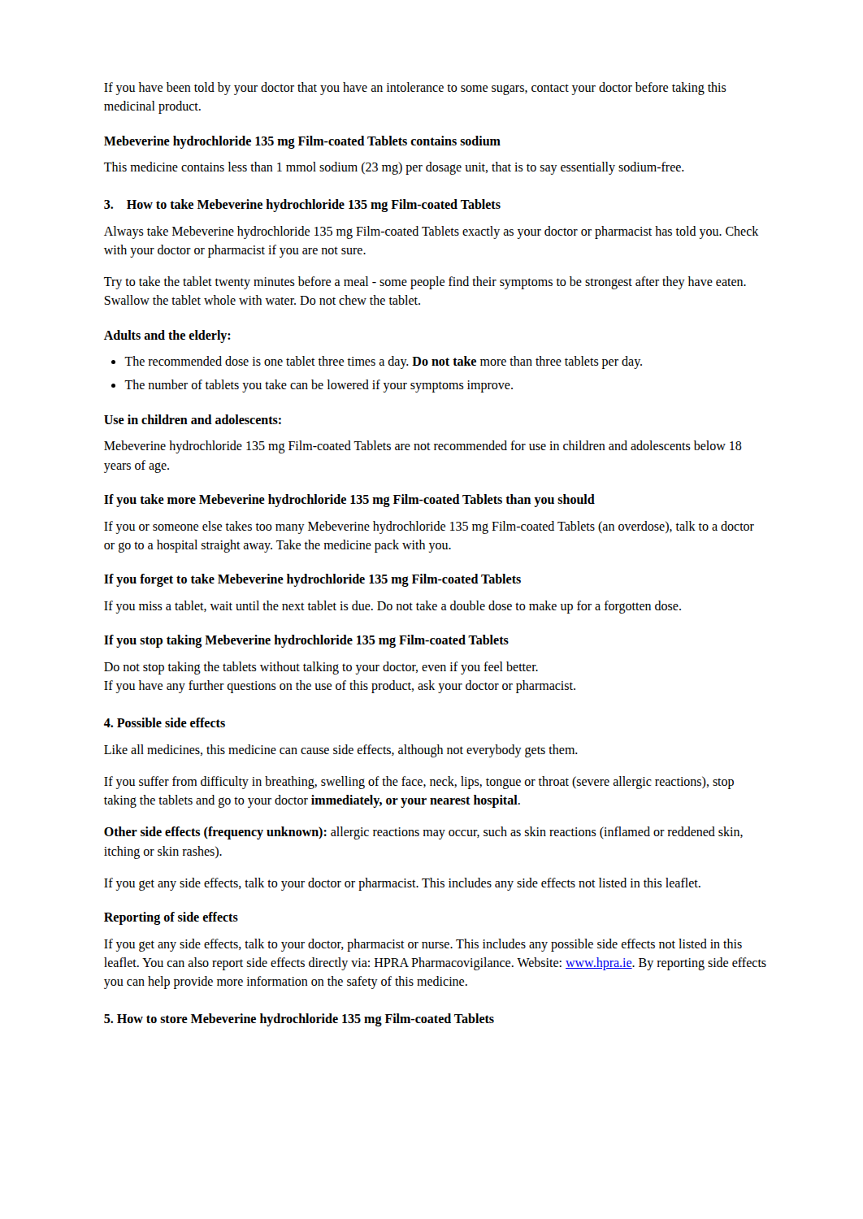If you have been told by your doctor that you have an intolerance to some sugars, contact your doctor before taking this medicinal product.
Mebeverine hydrochloride 135 mg Film-coated Tablets contains sodium
This medicine contains less than 1 mmol sodium (23 mg) per dosage unit, that is to say essentially sodium-free.
3. How to take Mebeverine hydrochloride 135 mg Film-coated Tablets
Always take Mebeverine hydrochloride 135 mg Film-coated Tablets exactly as your doctor or pharmacist has told you. Check with your doctor or pharmacist if you are not sure.
Try to take the tablet twenty minutes before a meal - some people find their symptoms to be strongest after they have eaten. Swallow the tablet whole with water. Do not chew the tablet.
Adults and the elderly:
The recommended dose is one tablet three times a day. Do not take more than three tablets per day.
The number of tablets you take can be lowered if your symptoms improve.
Use in children and adolescents:
Mebeverine hydrochloride 135 mg Film-coated Tablets are not recommended for use in children and adolescents below 18 years of age.
If you take more Mebeverine hydrochloride 135 mg Film-coated Tablets than you should
If you or someone else takes too many Mebeverine hydrochloride 135 mg Film-coated Tablets (an overdose), talk to a doctor or go to a hospital straight away. Take the medicine pack with you.
If you forget to take Mebeverine hydrochloride 135 mg Film-coated Tablets
If you miss a tablet, wait until the next tablet is due. Do not take a double dose to make up for a forgotten dose.
If you stop taking Mebeverine hydrochloride 135 mg Film-coated Tablets
Do not stop taking the tablets without talking to your doctor, even if you feel better.
If you have any further questions on the use of this product, ask your doctor or pharmacist.
4. Possible side effects
Like all medicines, this medicine can cause side effects, although not everybody gets them.
If you suffer from difficulty in breathing, swelling of the face, neck, lips, tongue or throat (severe allergic reactions), stop taking the tablets and go to your doctor immediately, or your nearest hospital.
Other side effects (frequency unknown): allergic reactions may occur, such as skin reactions (inflamed or reddened skin, itching or skin rashes).
If you get any side effects, talk to your doctor or pharmacist. This includes any side effects not listed in this leaflet.
Reporting of side effects
If you get any side effects, talk to your doctor, pharmacist or nurse. This includes any possible side effects not listed in this leaflet. You can also report side effects directly via: HPRA Pharmacovigilance. Website: www.hpra.ie. By reporting side effects you can help provide more information on the safety of this medicine.
5. How to store Mebeverine hydrochloride 135 mg Film-coated Tablets